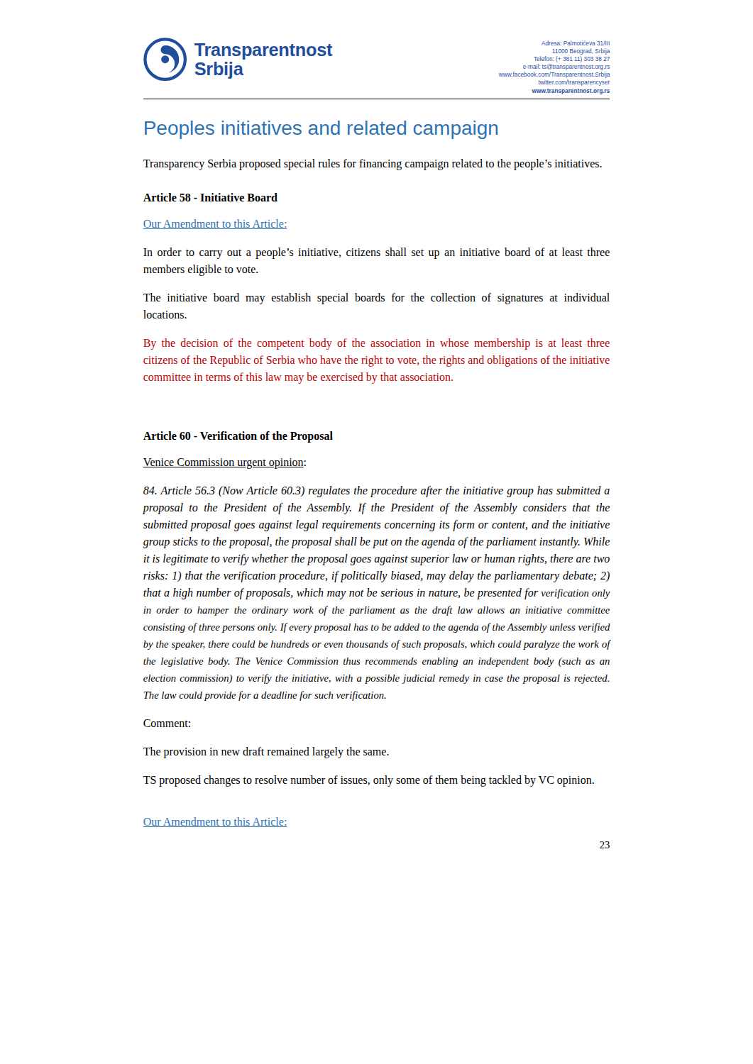Transparentnost
Srbija
Adresa: Palmotićeva 31/III
11000 Beograd, Srbija
Telefon: (+ 381 11) 303 38 27
e-mail: ts@transparentnost.org.rs
www.facebook.com/Transparentnost.Srbija
twitter.com/transparencyser
www.transparentnost.org.rs
Peoples initiatives and related campaign
Transparency Serbia proposed special rules for financing campaign related to the people’s initiatives.
Article 58 - Initiative Board
Our Amendment to this Article:
In order to carry out a people’s initiative, citizens shall set up an initiative board of at least three members eligible to vote.
The initiative board may establish special boards for the collection of signatures at individual locations.
By the decision of the competent body of the association in whose membership is at least three citizens of the Republic of Serbia who have the right to vote, the rights and obligations of the initiative committee in terms of this law may be exercised by that association.
Article 60 - Verification of the Proposal
Venice Commission urgent opinion:
84. Article 56.3 (Now Article 60.3) regulates the procedure after the initiative group has submitted a proposal to the President of the Assembly. If the President of the Assembly considers that the submitted proposal goes against legal requirements concerning its form or content, and the initiative group sticks to the proposal, the proposal shall be put on the agenda of the parliament instantly. While it is legitimate to verify whether the proposal goes against superior law or human rights, there are two risks: 1) that the verification procedure, if politically biased, may delay the parliamentary debate; 2) that a high number of proposals, which may not be serious in nature, be presented for verification only in order to hamper the ordinary work of the parliament as the draft law allows an initiative committee consisting of three persons only. If every proposal has to be added to the agenda of the Assembly unless verified by the speaker, there could be hundreds or even thousands of such proposals, which could paralyze the work of the legislative body. The Venice Commission thus recommends enabling an independent body (such as an election commission) to verify the initiative, with a possible judicial remedy in case the proposal is rejected. The law could provide for a deadline for such verification.
Comment:
The provision in new draft remained largely the same.
TS proposed changes to resolve number of issues, only some of them being tackled by VC opinion.
Our Amendment to this Article:
23